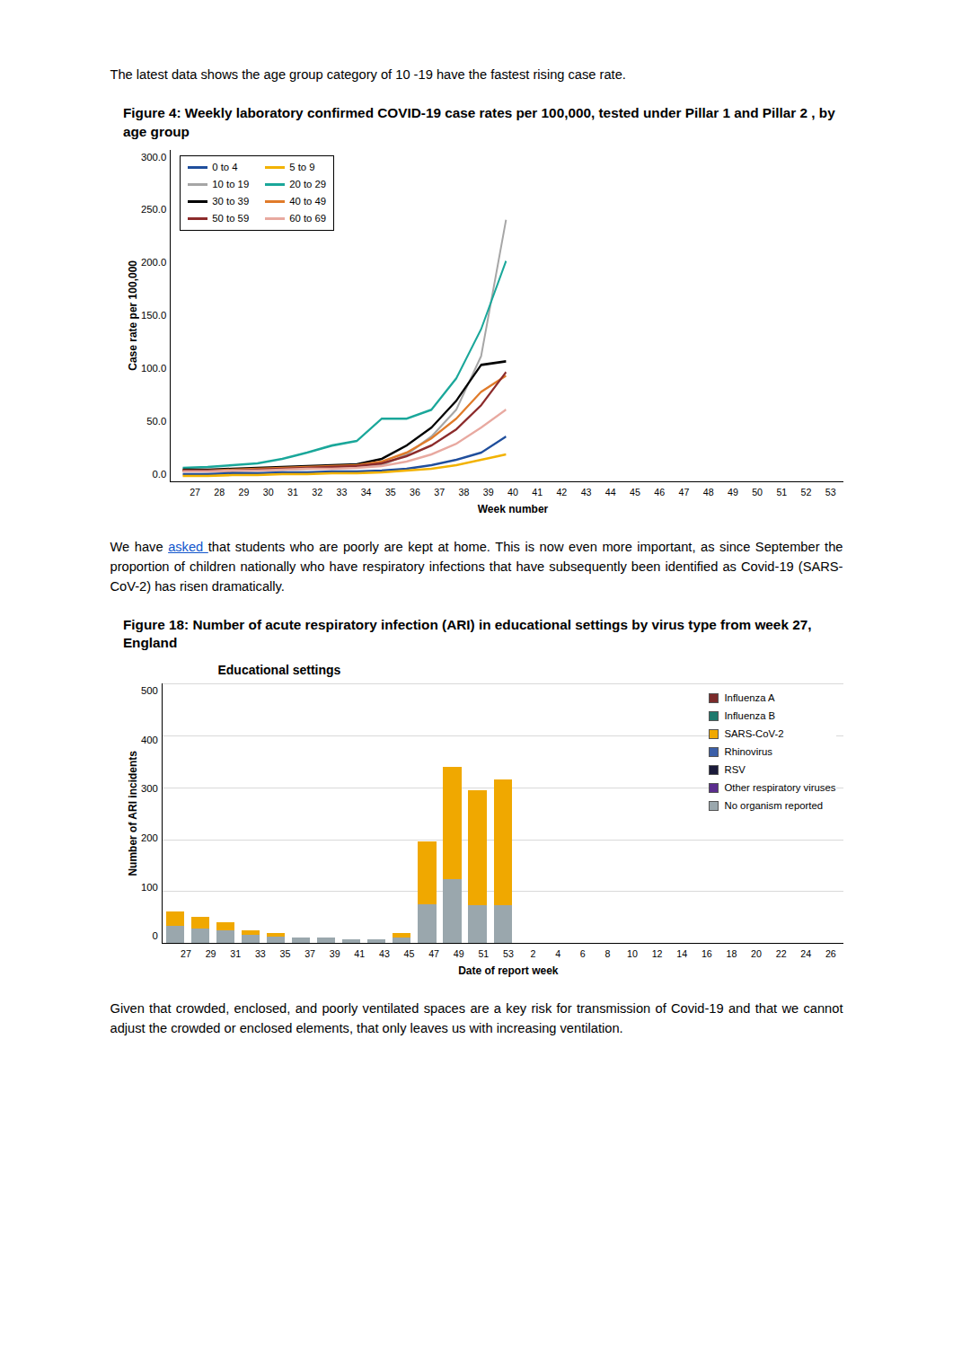The latest data shows the age group category of 10 -19 have the fastest rising case rate.
Figure 4: Weekly laboratory confirmed COVID-19 case rates per 100,000, tested under Pillar 1 and Pillar 2 , by age group
Case rate per 100,000
300.0 250.0 200.0 150.0 100.0 50.0 0.0
0 to 4
5 to 9
10 to 19
20 to 29
30 to 39
40 to 49
50 to 59
60 to 69
272829303132 333435363738 394041424344 454647484950 515253
Week number
We have asked that students who are poorly are kept at home. This is now even more important, as since September the proportion of children nationally who have respiratory infections that have subsequently been identified as Covid-19 (SARS-CoV-2) has risen dramatically.
Figure 18: Number of acute respiratory infection (ARI) in educational settings by virus type from week 27, England
Educational settings
Number of ARI incidents
500 400 300 200 100 0
Influenza A
Influenza B
SARS-CoV-2
Rhinovirus
RSV
Other respiratory viruses
No organism reported
272931333537 394143454749 51532468 101214161820 222426
Date of report week
Given that crowded, enclosed, and poorly ventilated spaces are a key risk for transmission of Covid-19 and that we cannot adjust the crowded or enclosed elements, that only leaves us with increasing ventilation.